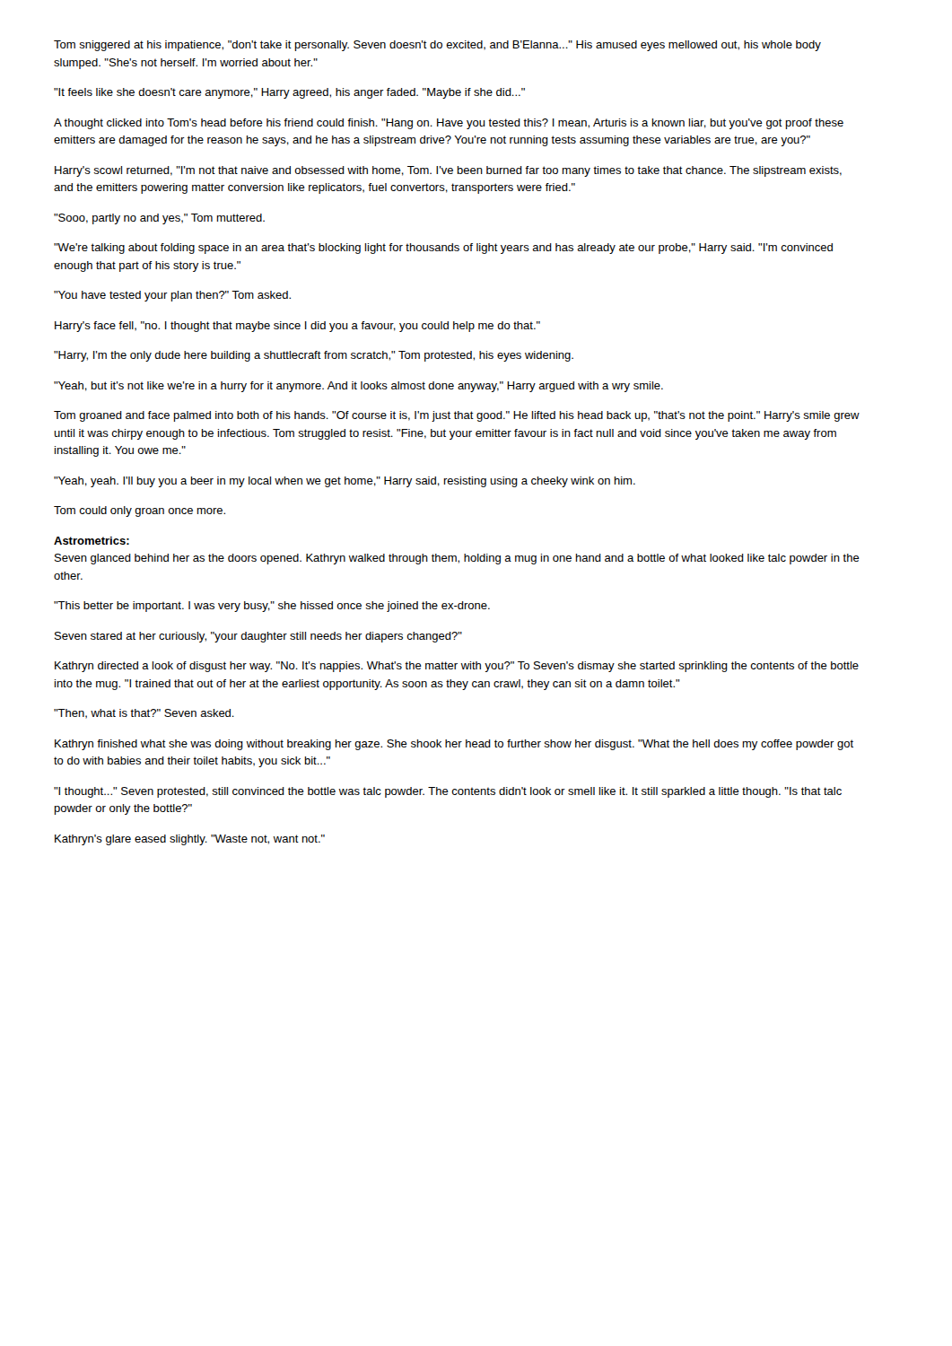Tom sniggered at his impatience, "don't take it personally. Seven doesn't do excited, and B'Elanna..." His amused eyes mellowed out, his whole body slumped. "She's not herself. I'm worried about her."
"It feels like she doesn't care anymore," Harry agreed, his anger faded. "Maybe if she did..."
A thought clicked into Tom's head before his friend could finish. "Hang on. Have you tested this? I mean, Arturis is a known liar, but you've got proof these emitters are damaged for the reason he says, and he has a slipstream drive? You're not running tests assuming these variables are true, are you?"
Harry's scowl returned, "I'm not that naive and obsessed with home, Tom. I've been burned far too many times to take that chance. The slipstream exists, and the emitters powering matter conversion like replicators, fuel convertors, transporters were fried."
"Sooo, partly no and yes," Tom muttered.
"We're talking about folding space in an area that's blocking light for thousands of light years and has already ate our probe," Harry said. "I'm convinced enough that part of his story is true."
"You have tested your plan then?" Tom asked.
Harry's face fell, "no. I thought that maybe since I did you a favour, you could help me do that."
"Harry, I'm the only dude here building a shuttlecraft from scratch," Tom protested, his eyes widening.
"Yeah, but it's not like we're in a hurry for it anymore. And it looks almost done anyway," Harry argued with a wry smile.
Tom groaned and face palmed into both of his hands. "Of course it is, I'm just that good." He lifted his head back up, "that's not the point." Harry's smile grew until it was chirpy enough to be infectious. Tom struggled to resist. "Fine, but your emitter favour is in fact null and void since you've taken me away from installing it. You owe me."
"Yeah, yeah. I'll buy you a beer in my local when we get home," Harry said, resisting using a cheeky wink on him.
Tom could only groan once more.
Astrometrics:
Seven glanced behind her as the doors opened. Kathryn walked through them, holding a mug in one hand and a bottle of what looked like talc powder in the other.
"This better be important. I was very busy," she hissed once she joined the ex-drone.
Seven stared at her curiously, "your daughter still needs her diapers changed?"
Kathryn directed a look of disgust her way. "No. It's nappies. What's the matter with you?" To Seven's dismay she started sprinkling the contents of the bottle into the mug. "I trained that out of her at the earliest opportunity. As soon as they can crawl, they can sit on a damn toilet."
"Then, what is that?" Seven asked.
Kathryn finished what she was doing without breaking her gaze. She shook her head to further show her disgust. "What the hell does my coffee powder got to do with babies and their toilet habits, you sick bit..."
"I thought..." Seven protested, still convinced the bottle was talc powder. The contents didn't look or smell like it. It still sparkled a little though. "Is that talc powder or only the bottle?"
Kathryn's glare eased slightly. "Waste not, want not."